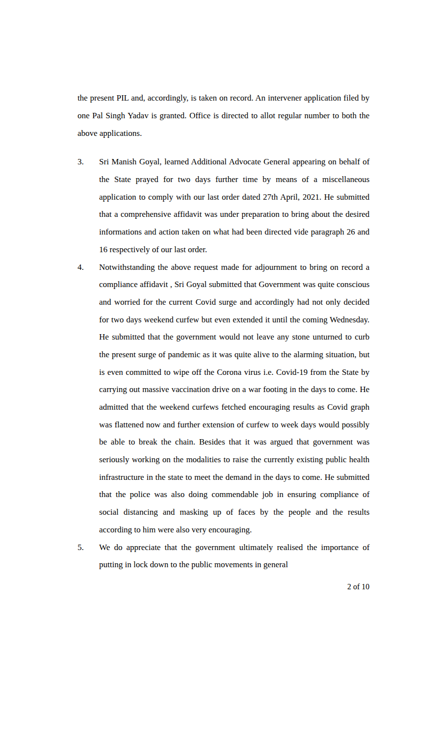the present PIL and, accordingly, is taken on record. An intervener application filed by one Pal Singh Yadav is granted. Office is directed to allot regular number to both the above applications.
3.
Sri Manish Goyal, learned Additional Advocate General appearing on behalf of the State prayed for two days further time by means of a miscellaneous application to comply with our last order dated 27th April, 2021. He submitted that a comprehensive affidavit was under preparation to bring about the desired informations and action taken on what had been directed vide paragraph 26 and 16 respectively of our last order.
4.
Notwithstanding the above request made for adjournment to bring on record a compliance affidavit , Sri Goyal submitted that Government was quite conscious and worried for the current Covid surge and accordingly had not only decided for two days weekend curfew but even extended it until the coming Wednesday. He submitted that the government would not leave any stone unturned to curb the present surge of pandemic as it was quite alive to the alarming situation, but is even committed to wipe off the Corona virus i.e. Covid-19 from the State by carrying out massive vaccination drive on a war footing in the days to come. He admitted that the weekend curfews fetched encouraging results as Covid graph was flattened now and further extension of curfew to week days would possibly be able to break the chain. Besides that it was argued that government was seriously working on the modalities to raise the currently existing public health infrastructure in the state to meet the demand in the days to come. He submitted that the police was also doing commendable job in ensuring compliance of social distancing and masking up of faces by the people and the results according to him were also very encouraging.
5.
We do appreciate that the government ultimately realised the importance of putting in lock down to the public movements in general
2 of 10